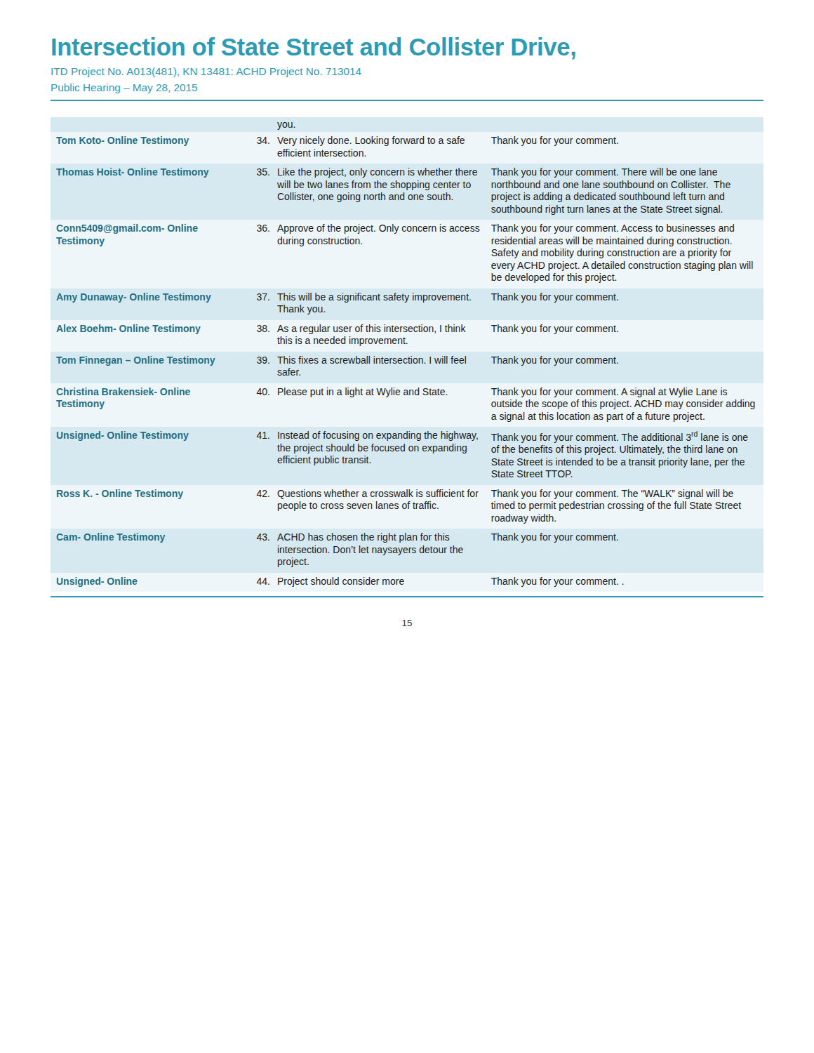Intersection of State Street and Collister Drive,
ITD Project No. A013(481), KN 13481: ACHD Project No. 713014
Public Hearing – May 28, 2015
| | | you. | |
| Tom Koto- Online Testimony | 34. | Very nicely done. Looking forward to a safe efficient intersection. | Thank you for your comment. |
| Thomas Hoist- Online Testimony | 35. | Like the project, only concern is whether there will be two lanes from the shopping center to Collister, one going north and one south. | Thank you for your comment. There will be one lane northbound and one lane southbound on Collister. The project is adding a dedicated southbound left turn and southbound right turn lanes at the State Street signal. |
| Conn5409@gmail.com- Online Testimony | 36. | Approve of the project. Only concern is access during construction. | Thank you for your comment. Access to businesses and residential areas will be maintained during construction. Safety and mobility during construction are a priority for every ACHD project. A detailed construction staging plan will be developed for this project. |
| Amy Dunaway- Online Testimony | 37. | This will be a significant safety improvement. Thank you. | Thank you for your comment. |
| Alex Boehm- Online Testimony | 38. | As a regular user of this intersection, I think this is a needed improvement. | Thank you for your comment. |
| Tom Finnegan – Online Testimony | 39. | This fixes a screwball intersection. I will feel safer. | Thank you for your comment. |
| Christina Brakensiek- Online Testimony | 40. | Please put in a light at Wylie and State. | Thank you for your comment. A signal at Wylie Lane is outside the scope of this project. ACHD may consider adding a signal at this location as part of a future project. |
| Unsigned- Online Testimony | 41. | Instead of focusing on expanding the highway, the project should be focused on expanding efficient public transit. | Thank you for your comment. The additional 3 rd lane is one of the benefits of this project. Ultimately, the third lane on State Street is intended to be a transit priority lane, per the State Street TTOP. |
| Ross K. - Online Testimony | 42. | Questions whether a crosswalk is sufficient for people to cross seven lanes of traffic. | Thank you for your comment. The “WALK” signal will be timed to permit pedestrian crossing of the full State Street roadway width. |
| Cam- Online Testimony | 43. | ACHD has chosen the right plan for this intersection. Don’t let naysayers detour the project. | Thank you for your comment. |
| Unsigned- Online | 44. | Project should consider more | Thank you for your comment. . |
15